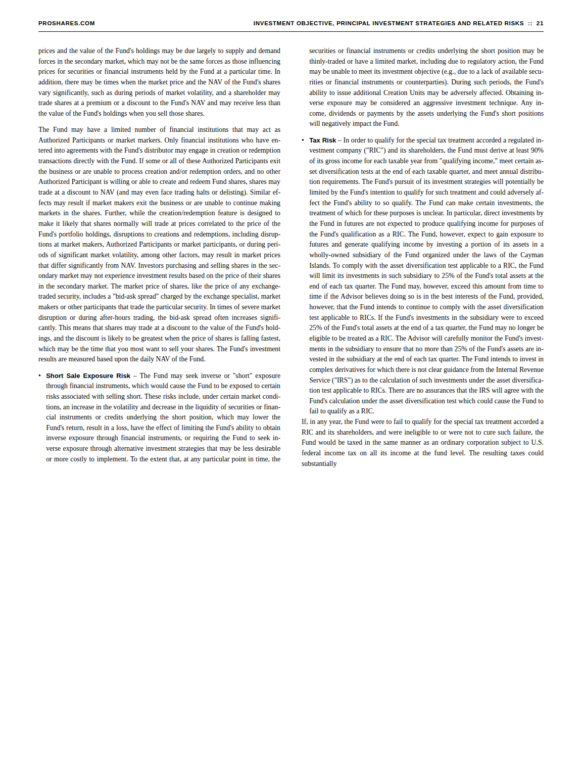PROSHARES.COM
INVESTMENT OBJECTIVE, PRINCIPAL INVESTMENT STRATEGIES AND RELATED RISKS :: 21
prices and the value of the Fund's holdings may be due largely to supply and demand forces in the secondary market, which may not be the same forces as those influencing prices for securities or financial instruments held by the Fund at a particular time. In addition, there may be times when the market price and the NAV of the Fund's shares vary significantly, such as during periods of market volatility, and a shareholder may trade shares at a premium or a discount to the Fund's NAV and may receive less than the value of the Fund's holdings when you sell those shares.
The Fund may have a limited number of financial institutions that may act as Authorized Participants or market markers. Only financial institutions who have entered into agreements with the Fund's distributor may engage in creation or redemption transactions directly with the Fund. If some or all of these Authorized Participants exit the business or are unable to process creation and/or redemption orders, and no other Authorized Participant is willing or able to create and redeem Fund shares, shares may trade at a discount to NAV (and may even face trading halts or delisting). Similar effects may result if market makers exit the business or are unable to continue making markets in the shares. Further, while the creation/redemption feature is designed to make it likely that shares normally will trade at prices correlated to the price of the Fund's portfolio holdings, disruptions to creations and redemptions, including disruptions at market makers, Authorized Participants or market participants, or during periods of significant market volatility, among other factors, may result in market prices that differ significantly from NAV. Investors purchasing and selling shares in the secondary market may not experience investment results based on the price of their shares in the secondary market. The market price of shares, like the price of any exchange-traded security, includes a "bid-ask spread" charged by the exchange specialist, market makers or other participants that trade the particular security. In times of severe market disruption or during after-hours trading, the bid-ask spread often increases significantly. This means that shares may trade at a discount to the value of the Fund's holdings, and the discount is likely to be greatest when the price of shares is falling fastest, which may be the time that you most want to sell your shares. The Fund's investment results are measured based upon the daily NAV of the Fund.
Short Sale Exposure Risk – The Fund may seek inverse or "short" exposure through financial instruments, which would cause the Fund to be exposed to certain risks associated with selling short. These risks include, under certain market conditions, an increase in the volatility and decrease in the liquidity of securities or financial instruments or credits underlying the short position, which may lower the Fund's return, result in a loss, have the effect of limiting the Fund's ability to obtain inverse exposure through financial instruments, or requiring the Fund to seek inverse exposure through alternative investment strategies that may be less desirable or more costly to implement. To the extent that, at any particular point in time, the securities or financial instruments or credits underlying the short position may be thinly-traded or have a limited market, including due to regulatory action, the Fund may be unable to meet its investment objective (e.g., due to a lack of available securities or financial instruments or counterparties). During such periods, the Fund's ability to issue additional Creation Units may be adversely affected. Obtaining inverse exposure may be considered an aggressive investment technique. Any income, dividends or payments by the assets underlying the Fund's short positions will negatively impact the Fund.
Tax Risk – In order to qualify for the special tax treatment accorded a regulated investment company ("RIC") and its shareholders, the Fund must derive at least 90% of its gross income for each taxable year from "qualifying income," meet certain asset diversification tests at the end of each taxable quarter, and meet annual distribution requirements. The Fund's pursuit of its investment strategies will potentially be limited by the Fund's intention to qualify for such treatment and could adversely affect the Fund's ability to so qualify. The Fund can make certain investments, the treatment of which for these purposes is unclear. In particular, direct investments by the Fund in futures are not expected to produce qualifying income for purposes of the Fund's qualification as a RIC. The Fund, however, expect to gain exposure to futures and generate qualifying income by investing a portion of its assets in a wholly-owned subsidiary of the Fund organized under the laws of the Cayman Islands. To comply with the asset diversification test applicable to a RIC, the Fund will limit its investments in such subsidiary to 25% of the Fund's total assets at the end of each tax quarter. The Fund may, however, exceed this amount from time to time if the Advisor believes doing so is in the best interests of the Fund, provided, however, that the Fund intends to continue to comply with the asset diversification test applicable to RICs. If the Fund's investments in the subsidiary were to exceed 25% of the Fund's total assets at the end of a tax quarter, the Fund may no longer be eligible to be treated as a RIC. The Advisor will carefully monitor the Fund's investments in the subsidiary to ensure that no more than 25% of the Fund's assets are invested in the subsidiary at the end of each tax quarter. The Fund intends to invest in complex derivatives for which there is not clear guidance from the Internal Revenue Service ("IRS") as to the calculation of such investments under the asset diversification test applicable to RICs. There are no assurances that the IRS will agree with the Fund's calculation under the asset diversification test which could cause the Fund to fail to qualify as a RIC.
If, in any year, the Fund were to fail to qualify for the special tax treatment accorded a RIC and its shareholders, and were ineligible to or were not to cure such failure, the Fund would be taxed in the same manner as an ordinary corporation subject to U.S. federal income tax on all its income at the fund level. The resulting taxes could substantially